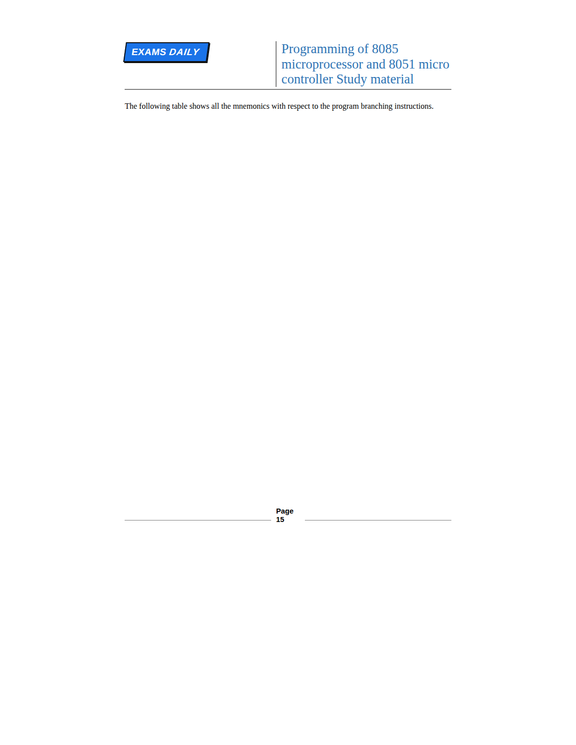EXAMS DAILY
Programming of 8085 microprocessor and 8051 micro controller Study material
The following table shows all the mnemonics with respect to the program branching instructions.
Page
15